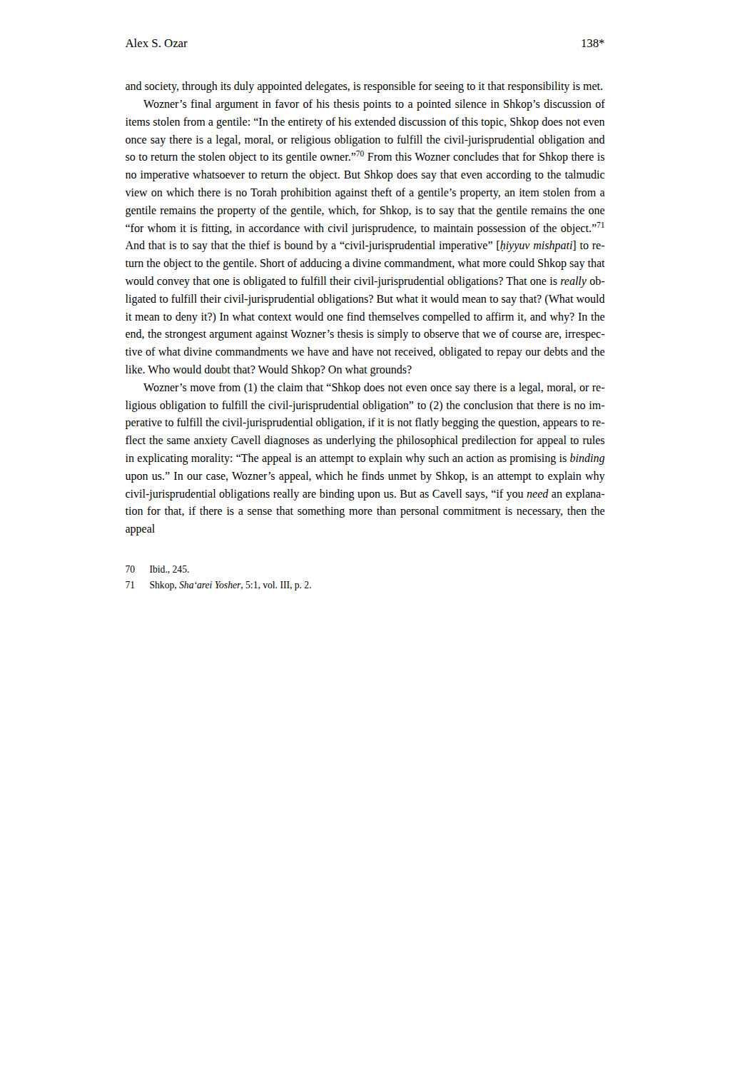Alex S. Ozar 138*
and society, through its duly appointed delegates, is responsible for seeing to it that responsibility is met.
Wozner’s final argument in favor of his thesis points to a pointed silence in Shkop’s discussion of items stolen from a gentile: “In the entirety of his extended discussion of this topic, Shkop does not even once say there is a legal, moral, or religious obligation to fulfill the civil-jurisprudential obligation and so to return the stolen object to its gentile owner.”70 From this Wozner concludes that for Shkop there is no imperative whatsoever to return the object. But Shkop does say that even according to the talmudic view on which there is no Torah prohibition against theft of a gentile’s property, an item stolen from a gentile remains the property of the gentile, which, for Shkop, is to say that the gentile remains the one “for whom it is fitting, in accordance with civil jurisprudence, to maintain possession of the object.”71 And that is to say that the thief is bound by a “civil-jurisprudential imperative” [ḥiyyuv mishpati] to return the object to the gentile. Short of adducing a divine commandment, what more could Shkop say that would convey that one is obligated to fulfill their civil-jurisprudential obligations? That one is really obligated to fulfill their civil-jurisprudential obligations? But what it would mean to say that? (What would it mean to deny it?) In what context would one find themselves compelled to affirm it, and why? In the end, the strongest argument against Wozner’s thesis is simply to observe that we of course are, irrespective of what divine commandments we have and have not received, obligated to repay our debts and the like. Who would doubt that? Would Shkop? On what grounds?
Wozner’s move from (1) the claim that “Shkop does not even once say there is a legal, moral, or religious obligation to fulfill the civil-jurisprudential obligation” to (2) the conclusion that there is no imperative to fulfill the civil-jurisprudential obligation, if it is not flatly begging the question, appears to reflect the same anxiety Cavell diagnoses as underlying the philosophical predilection for appeal to rules in explicating morality: “The appeal is an attempt to explain why such an action as promising is binding upon us.” In our case, Wozner’s appeal, which he finds unmet by Shkop, is an attempt to explain why civil-jurisprudential obligations really are binding upon us. But as Cavell says, “if you need an explanation for that, if there is a sense that something more than personal commitment is necessary, then the appeal
70 Ibid., 245.
71 Shkop, Sha‘arei Yosher, 5:1, vol. III, p. 2.